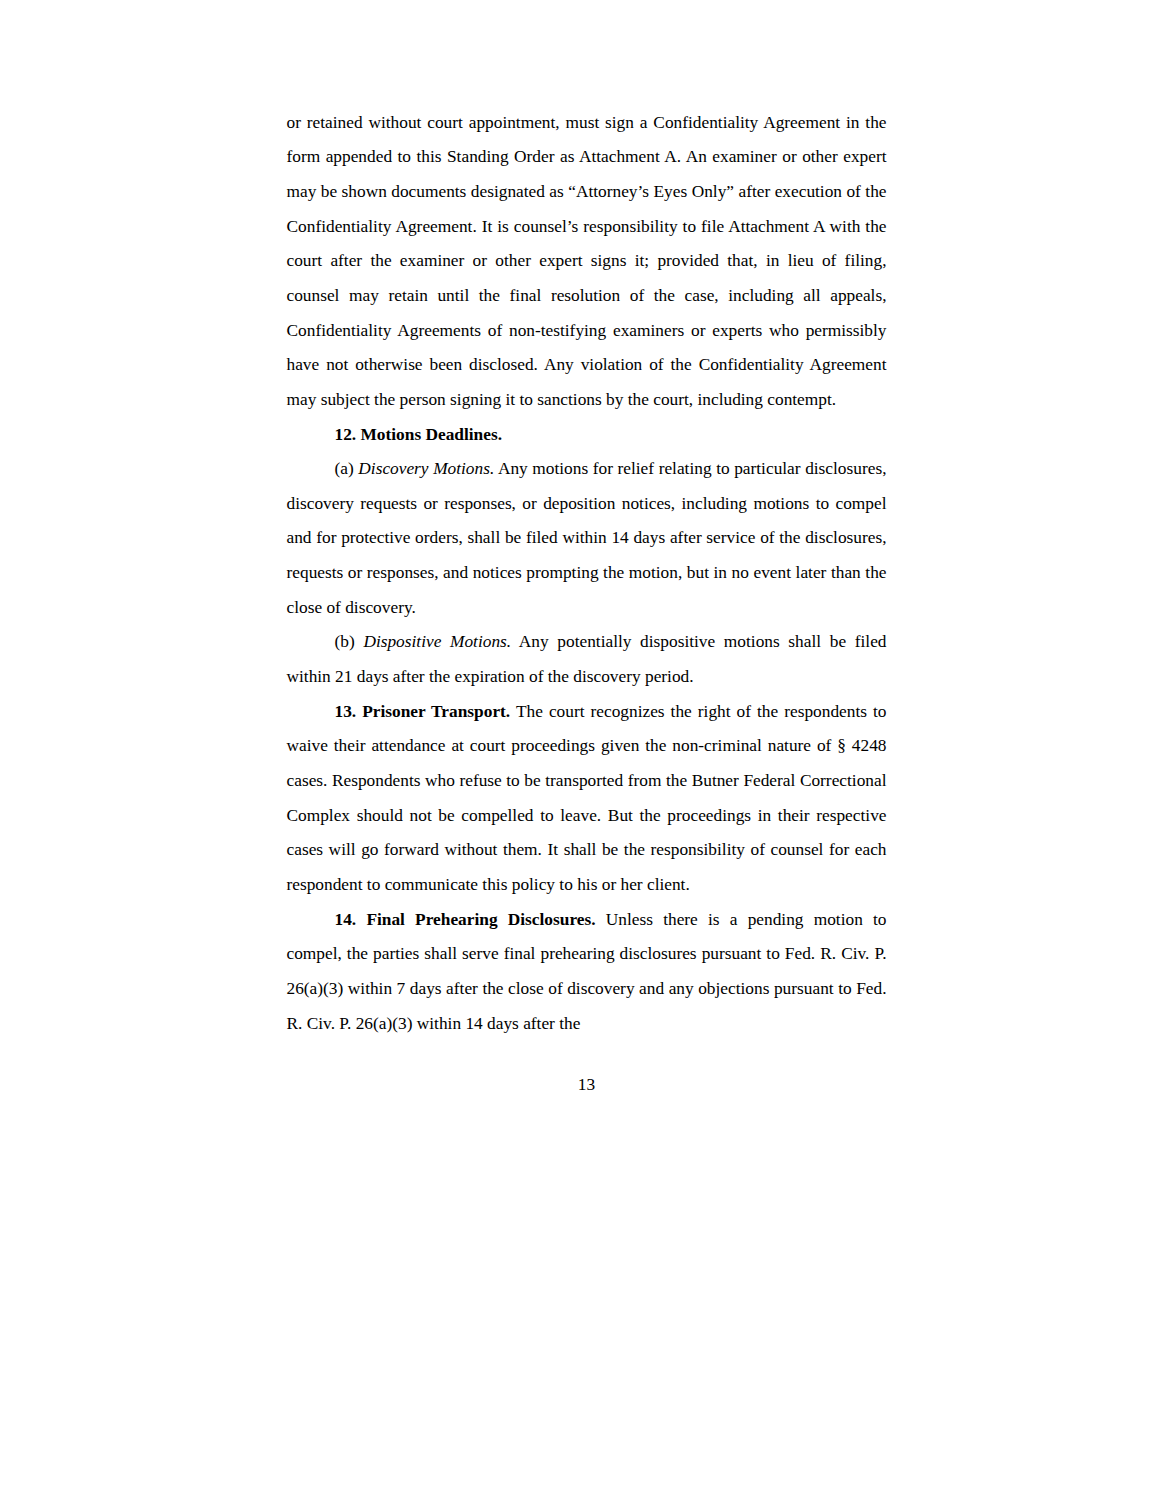or retained without court appointment, must sign a Confidentiality Agreement in the form appended to this Standing Order as Attachment A. An examiner or other expert may be shown documents designated as “Attorney’s Eyes Only” after execution of the Confidentiality Agreement. It is counsel’s responsibility to file Attachment A with the court after the examiner or other expert signs it; provided that, in lieu of filing, counsel may retain until the final resolution of the case, including all appeals, Confidentiality Agreements of non-testifying examiners or experts who permissibly have not otherwise been disclosed. Any violation of the Confidentiality Agreement may subject the person signing it to sanctions by the court, including contempt.
12. Motions Deadlines.
(a) Discovery Motions. Any motions for relief relating to particular disclosures, discovery requests or responses, or deposition notices, including motions to compel and for protective orders, shall be filed within 14 days after service of the disclosures, requests or responses, and notices prompting the motion, but in no event later than the close of discovery.
(b) Dispositive Motions. Any potentially dispositive motions shall be filed within 21 days after the expiration of the discovery period.
13. Prisoner Transport. The court recognizes the right of the respondents to waive their attendance at court proceedings given the non-criminal nature of § 4248 cases. Respondents who refuse to be transported from the Butner Federal Correctional Complex should not be compelled to leave. But the proceedings in their respective cases will go forward without them. It shall be the responsibility of counsel for each respondent to communicate this policy to his or her client.
14. Final Prehearing Disclosures. Unless there is a pending motion to compel, the parties shall serve final prehearing disclosures pursuant to Fed. R. Civ. P. 26(a)(3) within 7 days after the close of discovery and any objections pursuant to Fed. R. Civ. P. 26(a)(3) within 14 days after the
13